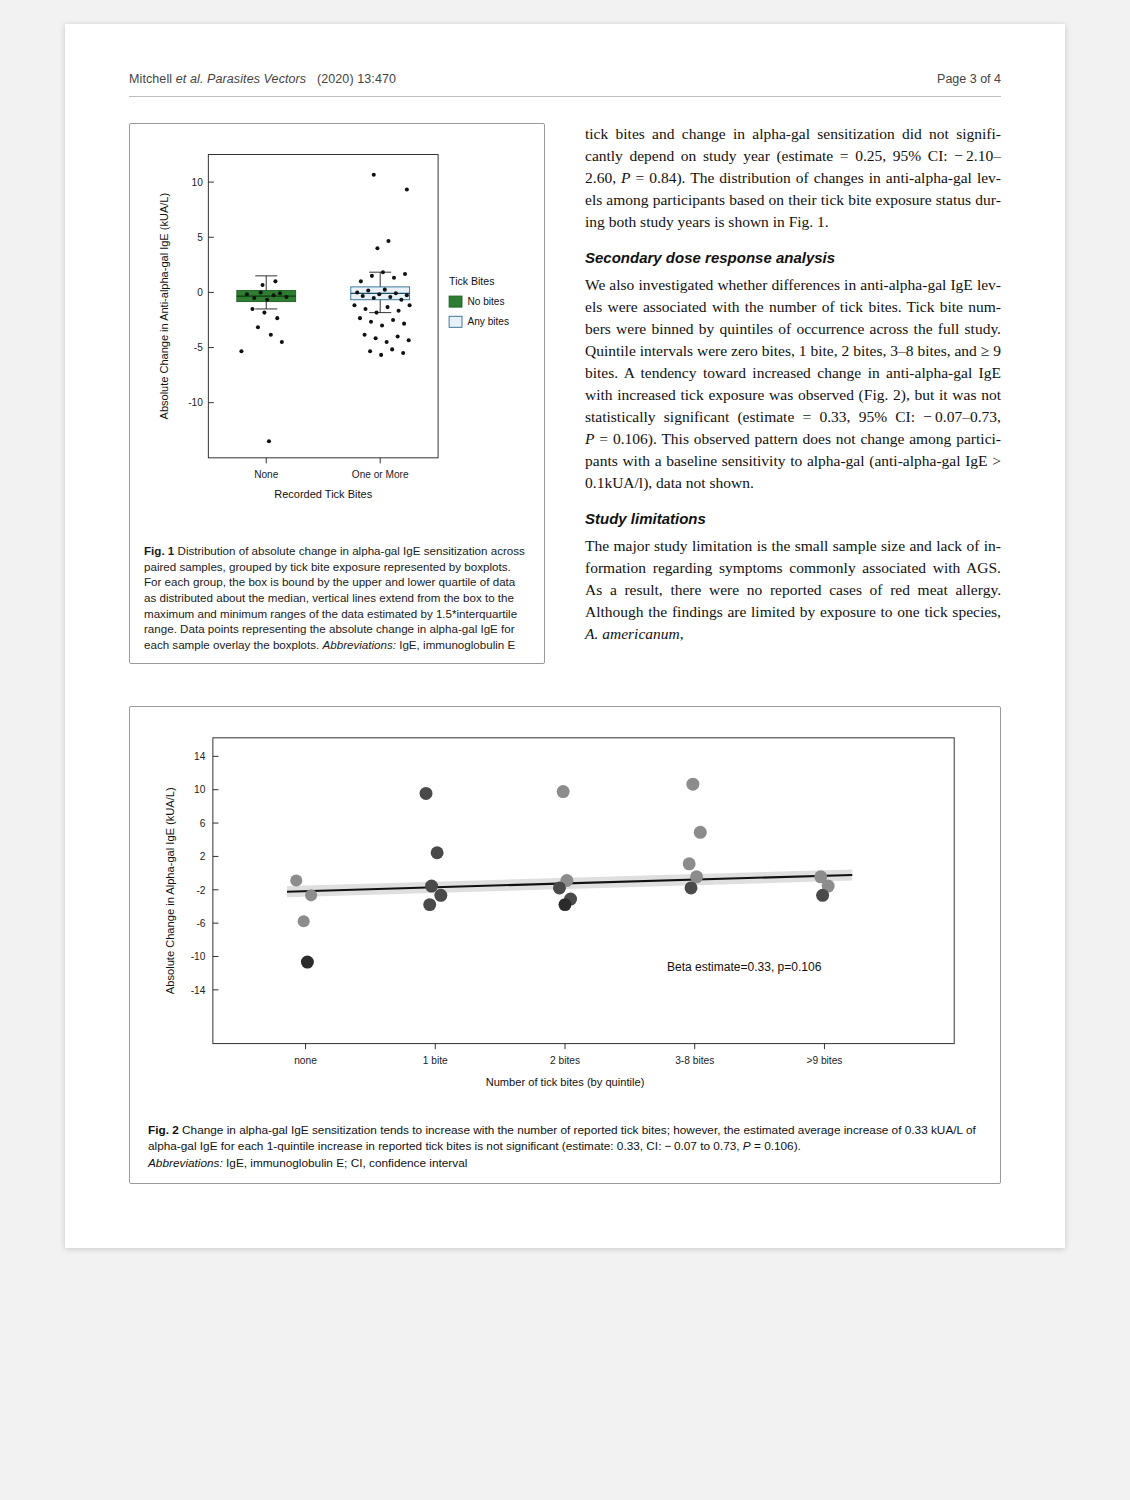Mitchell et al. Parasites Vectors (2020) 13:470
Page 3 of 4
10 5 0 -5 -10 Absolute Change in Anti-alpha-gal IgE (kUA/L) None One or More Recorded Tick Bites Tick Bites No bites Any bites
Fig. 1 Distribution of absolute change in alpha-gal IgE sensitization across paired samples, grouped by tick bite exposure represented by boxplots. For each group, the box is bound by the upper and lower quartile of data as distributed about the median, vertical lines extend from the box to the maximum and minimum ranges of the data estimated by 1.5*interquartile range. Data points representing the absolute change in alpha-gal IgE for each sample overlay the boxplots. Abbreviations: IgE, immunoglobulin E
tick bites and change in alpha-gal sensitization did not significantly depend on study year (estimate = 0.25, 95% CI: − 2.10–2.60, P = 0.84). The distribution of changes in anti-alpha-gal levels among participants based on their tick bite exposure status during both study years is shown in Fig. 1.
Secondary dose response analysis
We also investigated whether differences in anti-alpha-gal IgE levels were associated with the number of tick bites. Tick bite numbers were binned by quintiles of occurrence across the full study. Quintile intervals were zero bites, 1 bite, 2 bites, 3–8 bites, and ≥ 9 bites. A tendency toward increased change in anti-alpha-gal IgE with increased tick exposure was observed (Fig. 2), but it was not statistically significant (estimate = 0.33, 95% CI: − 0.07–0.73, P = 0.106). This observed pattern does not change among participants with a baseline sensitivity to alpha-gal (anti-alpha-gal IgE > 0.1kUA/l), data not shown.
Study limitations
The major study limitation is the small sample size and lack of information regarding symptoms commonly associated with AGS. As a result, there were no reported cases of red meat allergy. Although the findings are limited by exposure to one tick species, A. americanum,
14 10 6 2 -2 -6 -10 -14 Absolute Change in Alpha-gal IgE (kUA/L) none 1 bite 2 bites 3-8 bites >9 bites Number of tick bites (by quintile) Beta estimate=0.33, p=0.106
Fig. 2 Change in alpha-gal IgE sensitization tends to increase with the number of reported tick bites; however, the estimated average increase of 0.33 kUA/L of alpha-gal IgE for each 1-quintile increase in reported tick bites is not significant (estimate: 0.33, CI: − 0.07 to 0.73, P = 0.106).
Abbreviations: IgE, immunoglobulin E; CI, confidence interval